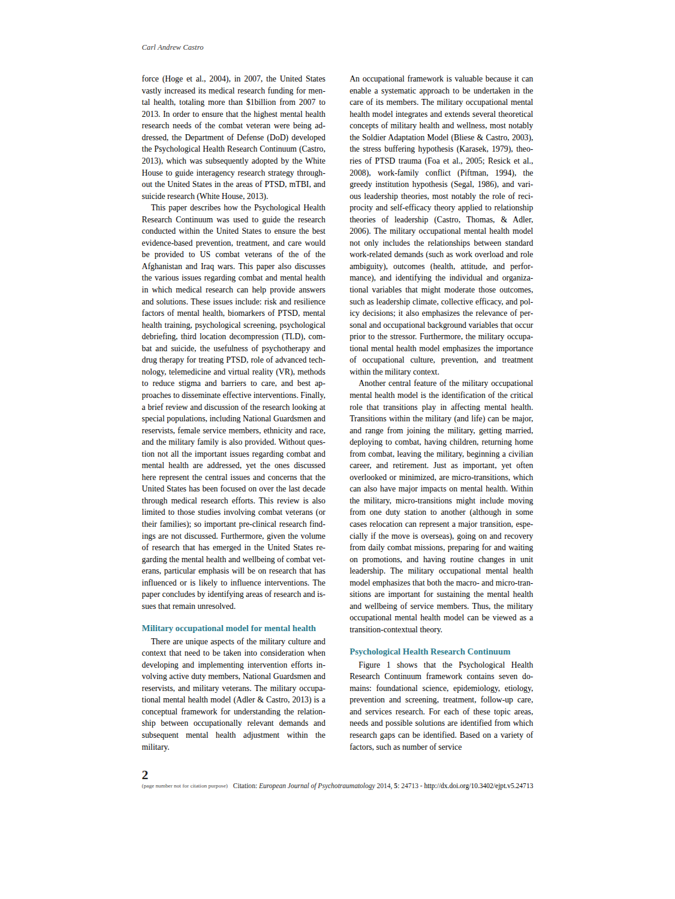Carl Andrew Castro
force (Hoge et al., 2004), in 2007, the United States vastly increased its medical research funding for mental health, totaling more than $1billion from 2007 to 2013. In order to ensure that the highest mental health research needs of the combat veteran were being addressed, the Department of Defense (DoD) developed the Psychological Health Research Continuum (Castro, 2013), which was subsequently adopted by the White House to guide interagency research strategy throughout the United States in the areas of PTSD, mTBI, and suicide research (White House, 2013).
This paper describes how the Psychological Health Research Continuum was used to guide the research conducted within the United States to ensure the best evidence-based prevention, treatment, and care would be provided to US combat veterans of the of the Afghanistan and Iraq wars. This paper also discusses the various issues regarding combat and mental health in which medical research can help provide answers and solutions. These issues include: risk and resilience factors of mental health, biomarkers of PTSD, mental health training, psychological screening, psychological debriefing, third location decompression (TLD), combat and suicide, the usefulness of psychotherapy and drug therapy for treating PTSD, role of advanced technology, telemedicine and virtual reality (VR), methods to reduce stigma and barriers to care, and best approaches to disseminate effective interventions. Finally, a brief review and discussion of the research looking at special populations, including National Guardsmen and reservists, female service members, ethnicity and race, and the military family is also provided. Without question not all the important issues regarding combat and mental health are addressed, yet the ones discussed here represent the central issues and concerns that the United States has been focused on over the last decade through medical research efforts. This review is also limited to those studies involving combat veterans (or their families); so important pre-clinical research findings are not discussed. Furthermore, given the volume of research that has emerged in the United States regarding the mental health and wellbeing of combat veterans, particular emphasis will be on research that has influenced or is likely to influence interventions. The paper concludes by identifying areas of research and issues that remain unresolved.
Military occupational model for mental health
There are unique aspects of the military culture and context that need to be taken into consideration when developing and implementing intervention efforts involving active duty members, National Guardsmen and reservists, and military veterans. The military occupational mental health model (Adler & Castro, 2013) is a conceptual framework for understanding the relationship between occupationally relevant demands and subsequent mental health adjustment within the military.
An occupational framework is valuable because it can enable a systematic approach to be undertaken in the care of its members. The military occupational mental health model integrates and extends several theoretical concepts of military health and wellness, most notably the Soldier Adaptation Model (Bliese & Castro, 2003), the stress buffering hypothesis (Karasek, 1979), theories of PTSD trauma (Foa et al., 2005; Resick et al., 2008), work-family conflict (Piftman, 1994), the greedy institution hypothesis (Segal, 1986), and various leadership theories, most notably the role of reciprocity and self-efficacy theory applied to relationship theories of leadership (Castro, Thomas, & Adler, 2006). The military occupational mental health model not only includes the relationships between standard work-related demands (such as work overload and role ambiguity), outcomes (health, attitude, and performance), and identifying the individual and organizational variables that might moderate those outcomes, such as leadership climate, collective efficacy, and policy decisions; it also emphasizes the relevance of personal and occupational background variables that occur prior to the stressor. Furthermore, the military occupational mental health model emphasizes the importance of occupational culture, prevention, and treatment within the military context.
Another central feature of the military occupational mental health model is the identification of the critical role that transitions play in affecting mental health. Transitions within the military (and life) can be major, and range from joining the military, getting married, deploying to combat, having children, returning home from combat, leaving the military, beginning a civilian career, and retirement. Just as important, yet often overlooked or minimized, are micro-transitions, which can also have major impacts on mental health. Within the military, micro-transitions might include moving from one duty station to another (although in some cases relocation can represent a major transition, especially if the move is overseas), going on and recovery from daily combat missions, preparing for and waiting on promotions, and having routine changes in unit leadership. The military occupational mental health model emphasizes that both the macro- and micro-transitions are important for sustaining the mental health and wellbeing of service members. Thus, the military occupational mental health model can be viewed as a transition-contextual theory.
Psychological Health Research Continuum
Figure 1 shows that the Psychological Health Research Continuum framework contains seven domains: foundational science, epidemiology, etiology, prevention and screening, treatment, follow-up care, and services research. For each of these topic areas, needs and possible solutions are identified from which research gaps can be identified. Based on a variety of factors, such as number of service
2 (page number not for citation purpose)
Citation: European Journal of Psychotraumatology 2014, 5: 24713 - http://dx.doi.org/10.3402/ejpt.v5.24713